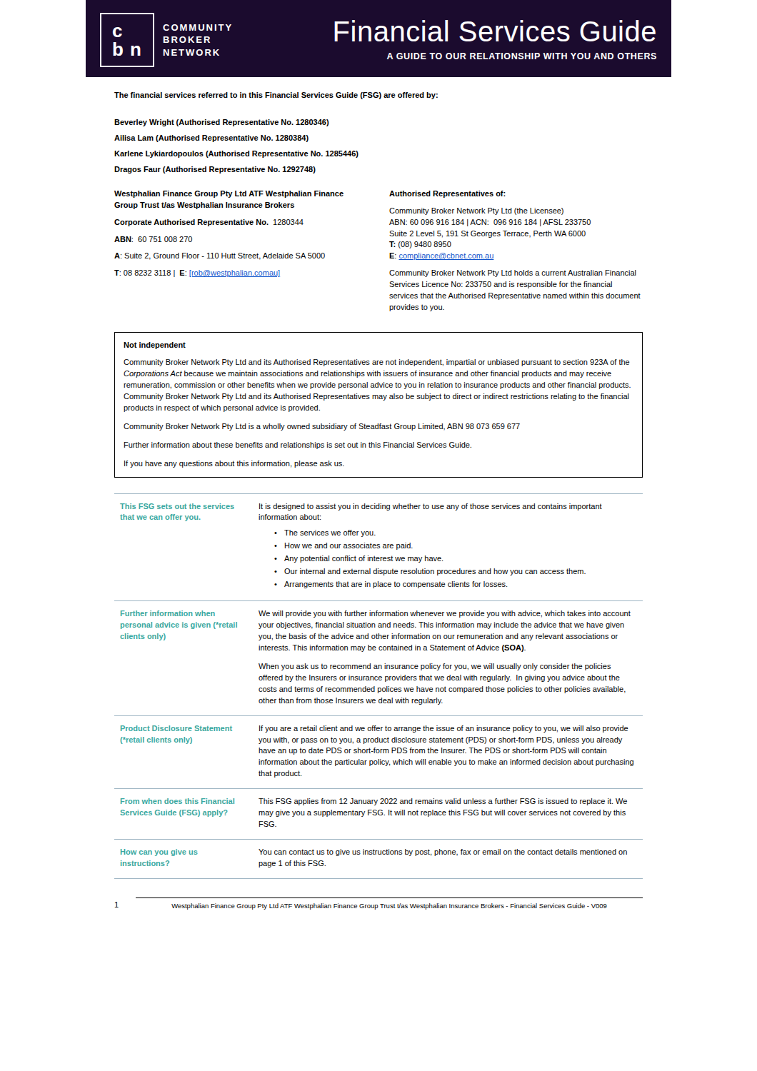c b n
COMMUNITY
BROKER
NETWORK
Financial Services Guide
A GUIDE TO OUR RELATIONSHIP WITH YOU AND OTHERS
The financial services referred to in this Financial Services Guide (FSG) are offered by:
Beverley Wright (Authorised Representative No. 1280346)
Ailisa Lam (Authorised Representative No. 1280384)
Karlene Lykiardopoulos (Authorised Representative No. 1285446)
Dragos Faur (Authorised Representative No. 1292748)
Westphalian Finance Group Pty Ltd ATF Westphalian Finance Group Trust t/as Westphalian Insurance Brokers
Corporate Authorised Representative No. 1280344
ABN: 60 751 008 270
A: Suite 2, Ground Floor - 110 Hutt Street, Adelaide SA 5000
T: 08 8232 3118 | E: [rob@westphalian.comau]
Authorised Representatives of:
Community Broker Network Pty Ltd (the Licensee)
ABN: 60 096 916 184 | ACN: 096 916 184 | AFSL 233750
Suite 2 Level 5, 191 St Georges Terrace, Perth WA 6000
T: (08) 9480 8950
E: compliance@cbnet.com.au
Community Broker Network Pty Ltd holds a current Australian Financial Services Licence No: 233750 and is responsible for the financial services that the Authorised Representative named within this document provides to you.
Not independent
Community Broker Network Pty Ltd and its Authorised Representatives are not independent, impartial or unbiased pursuant to section 923A of the Corporations Act because we maintain associations and relationships with issuers of insurance and other financial products and may receive remuneration, commission or other benefits when we provide personal advice to you in relation to insurance products and other financial products. Community Broker Network Pty Ltd and its Authorised Representatives may also be subject to direct or indirect restrictions relating to the financial products in respect of which personal advice is provided.
Community Broker Network Pty Ltd is a wholly owned subsidiary of Steadfast Group Limited, ABN 98 073 659 677
Further information about these benefits and relationships is set out in this Financial Services Guide.
If you have any questions about this information, please ask us.
| This FSG sets out the services that we can offer you. | It is designed to assist you in deciding whether to use any of those services and contains important information about: The services we offer you. How we and our associates are paid. Any potential conflict of interest we may have. Our internal and external dispute resolution procedures and how you can access them. Arrangements that are in place to compensate clients for losses. |
| Further information when personal advice is given (*retail clients only) | We will provide you with further information whenever we provide you with advice, which takes into account your objectives, financial situation and needs. This information may include the advice that we have given you, the basis of the advice and other information on our remuneration and any relevant associations or interests. This information may be contained in a Statement of Advice (SOA) . When you ask us to recommend an insurance policy for you, we will usually only consider the policies offered by the Insurers or insurance providers that we deal with regularly. In giving you advice about the costs and terms of recommended polices we have not compared those policies to other policies available, other than from those Insurers we deal with regularly. |
| Product Disclosure Statement (*retail clients only) | If you are a retail client and we offer to arrange the issue of an insurance policy to you, we will also provide you with, or pass on to you, a product disclosure statement (PDS) or short-form PDS, unless you already have an up to date PDS or short-form PDS from the Insurer. The PDS or short-form PDS will contain information about the particular policy, which will enable you to make an informed decision about purchasing that product. |
| From when does this Financial Services Guide (FSG) apply? | This FSG applies from 12 January 2022 and remains valid unless a further FSG is issued to replace it. We may give you a supplementary FSG. It will not replace this FSG but will cover services not covered by this FSG. |
| How can you give us instructions? | You can contact us to give us instructions by post, phone, fax or email on the contact details mentioned on page 1 of this FSG. |
1
Westphalian Finance Group Pty Ltd ATF Westphalian Finance Group Trust t/as Westphalian Insurance Brokers - Financial Services Guide - V009